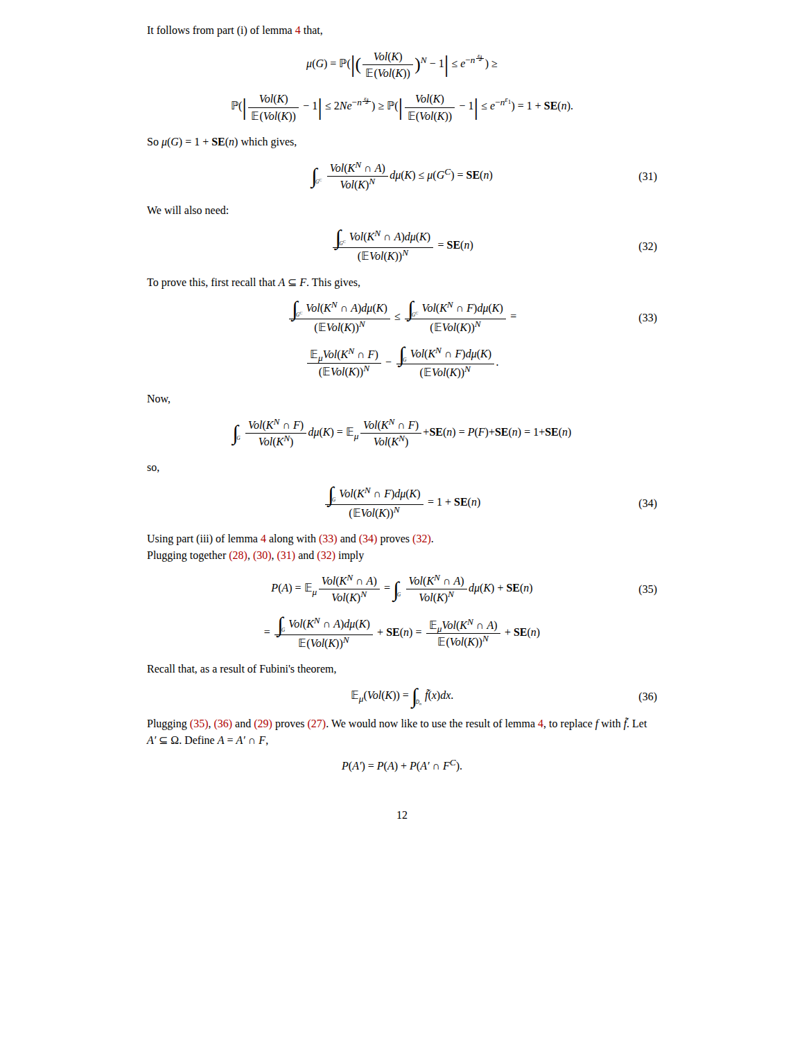It follows from part (i) of lemma 4 that,
μ(G) = ℙ(|(Vol(K) 𝔼(Vol(K)))N − 1| ≤ e−nε12) ≥
ℙ(|Vol(K) 𝔼(Vol(K)) − 1| ≤ 2Ne−nε12) ≥ ℙ(|Vol(K) 𝔼(Vol(K)) − 1| ≤ e−nε1) = 1 + SE(n).
So μ(G) = 1 + SE(n) which gives,
∫GC Vol(KN ∩ A) Vol(K)N dμ(K) ≤ μ(GC) = SE(n)
(31)
We will also need:
∫GC Vol(KN ∩ A)dμ(K)(𝔼Vol(K))N = SE(n)
(32)
To prove this, first recall that A ⊆ F. This gives,
∫GC Vol(KN ∩ A)dμ(K)(𝔼Vol(K))N ≤ ∫GC Vol(KN ∩ F)dμ(K)(𝔼Vol(K))N =
(33)
𝔼μVol(KN ∩ F)(𝔼Vol(K))N − ∫G Vol(KN ∩ F)dμ(K)(𝔼Vol(K))N.
Now,
∫G Vol(KN ∩ F) Vol(KN) dμ(K) = 𝔼μVol(KN ∩ F) Vol(KN)+SE(n) = P(F)+SE(n) = 1+SE(n)
so,
∫G Vol(KN ∩ F)dμ(K)(𝔼Vol(K))N = 1 + SE(n)
(34)
Using part (iii) of lemma 4 along with (33) and (34) proves (32).
Plugging together (28), (30), (31) and (32) imply
P(A) = 𝔼μVol(KN ∩ A) Vol(K)N = ∫G Vol(KN ∩ A) Vol(K)N dμ(K) + SE(n)
(35)
= ∫G Vol(KN ∩ A)dμ(K) 𝔼(Vol(K))N + SE(n) = 𝔼μVol(KN ∩ A) 𝔼(Vol(K))N + SE(n)
Recall that, as a result of Fubini's theorem,
𝔼μ(Vol(K)) = ∫Dn f̃(x)dx.
(36)
Plugging (35), (36) and (29) proves (27). We would now like to use the result of lemma 4, to replace f with f̃. Let A′ ⊆ Ω. Define A = A′ ∩ F,
P(A′) = P(A) + P(A′ ∩ FC).
12